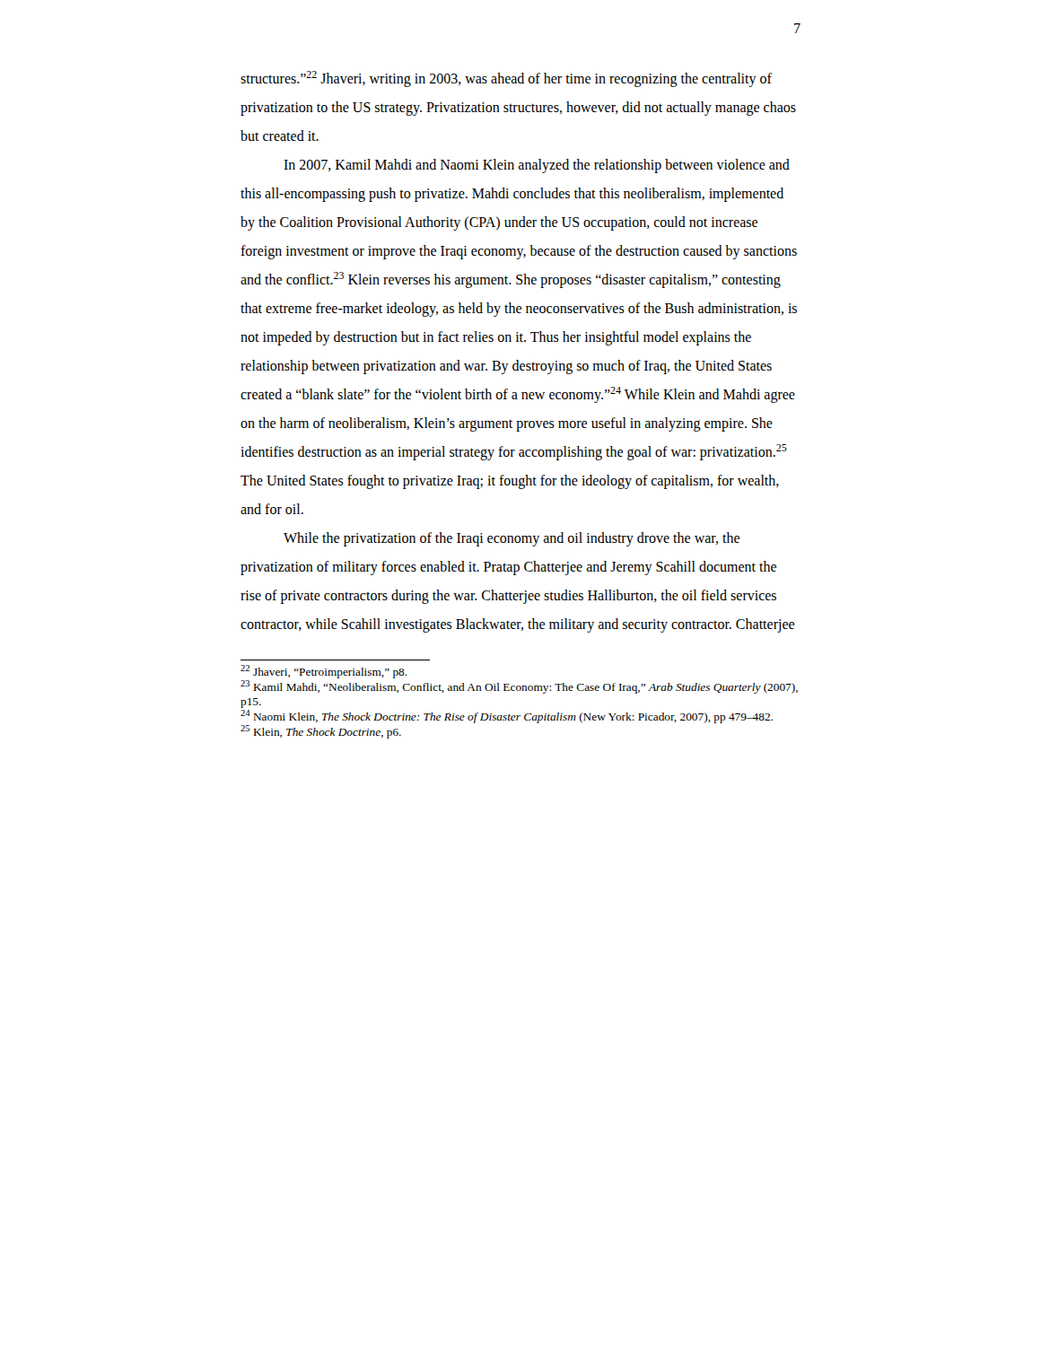7
structures.”22 Jhaveri, writing in 2003, was ahead of her time in recognizing the centrality of privatization to the US strategy. Privatization structures, however, did not actually manage chaos but created it.
In 2007, Kamil Mahdi and Naomi Klein analyzed the relationship between violence and this all-encompassing push to privatize. Mahdi concludes that this neoliberalism, implemented by the Coalition Provisional Authority (CPA) under the US occupation, could not increase foreign investment or improve the Iraqi economy, because of the destruction caused by sanctions and the conflict.23 Klein reverses his argument. She proposes “disaster capitalism,” contesting that extreme free-market ideology, as held by the neoconservatives of the Bush administration, is not impeded by destruction but in fact relies on it. Thus her insightful model explains the relationship between privatization and war. By destroying so much of Iraq, the United States created a “blank slate” for the “violent birth of a new economy.”24 While Klein and Mahdi agree on the harm of neoliberalism, Klein’s argument proves more useful in analyzing empire. She identifies destruction as an imperial strategy for accomplishing the goal of war: privatization.25 The United States fought to privatize Iraq; it fought for the ideology of capitalism, for wealth, and for oil.
While the privatization of the Iraqi economy and oil industry drove the war, the privatization of military forces enabled it. Pratap Chatterjee and Jeremy Scahill document the rise of private contractors during the war. Chatterjee studies Halliburton, the oil field services contractor, while Scahill investigates Blackwater, the military and security contractor. Chatterjee
22 Jhaveri, “Petroimperialism,” p8.
23 Kamil Mahdi, “Neoliberalism, Conflict, and An Oil Economy: The Case Of Iraq,” Arab Studies Quarterly (2007), p15.
24 Naomi Klein, The Shock Doctrine: The Rise of Disaster Capitalism (New York: Picador, 2007), pp 479–482.
25 Klein, The Shock Doctrine, p6.